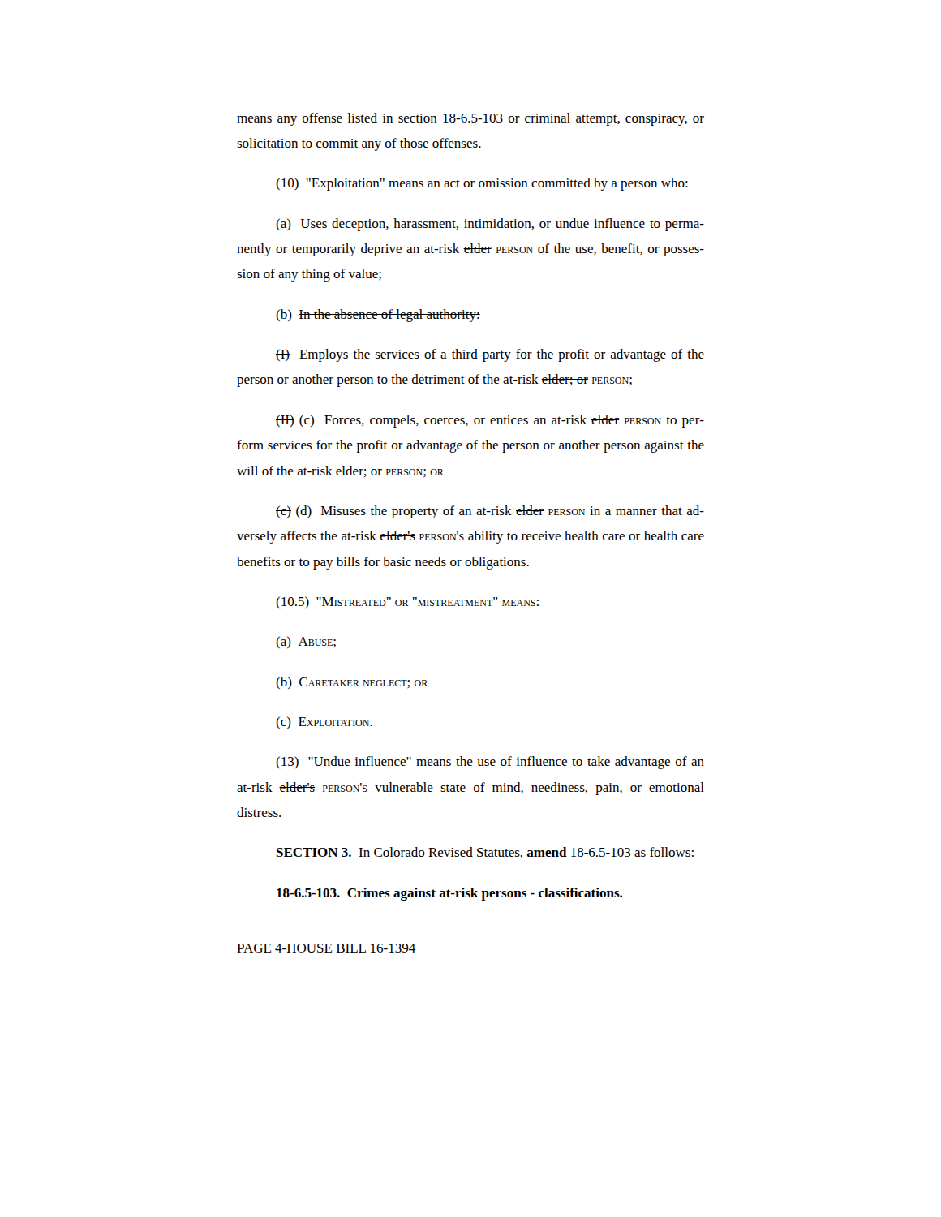means any offense listed in section 18-6.5-103 or criminal attempt, conspiracy, or solicitation to commit any of those offenses.
(10) "Exploitation" means an act or omission committed by a person who:
(a) Uses deception, harassment, intimidation, or undue influence to permanently or temporarily deprive an at-risk elder person of the use, benefit, or possession of any thing of value;
(b) In the absence of legal authority:
(I) Employs the services of a third party for the profit or advantage of the person or another person to the detriment of the at-risk elder; or person;
(II) (c) Forces, compels, coerces, or entices an at-risk elder person to perform services for the profit or advantage of the person or another person against the will of the at-risk elder; or person; or
(c) (d) Misuses the property of an at-risk elder person in a manner that adversely affects the at-risk elder's person's ability to receive health care or health care benefits or to pay bills for basic needs or obligations.
(10.5) "Mistreated" or "mistreatment" means:
(a) Abuse;
(b) Caretaker neglect; or
(c) Exploitation.
(13) "Undue influence" means the use of influence to take advantage of an at-risk elder's person's vulnerable state of mind, neediness, pain, or emotional distress.
SECTION 3. In Colorado Revised Statutes, amend 18-6.5-103 as follows:
18-6.5-103. Crimes against at-risk persons - classifications.
PAGE 4-HOUSE BILL 16-1394